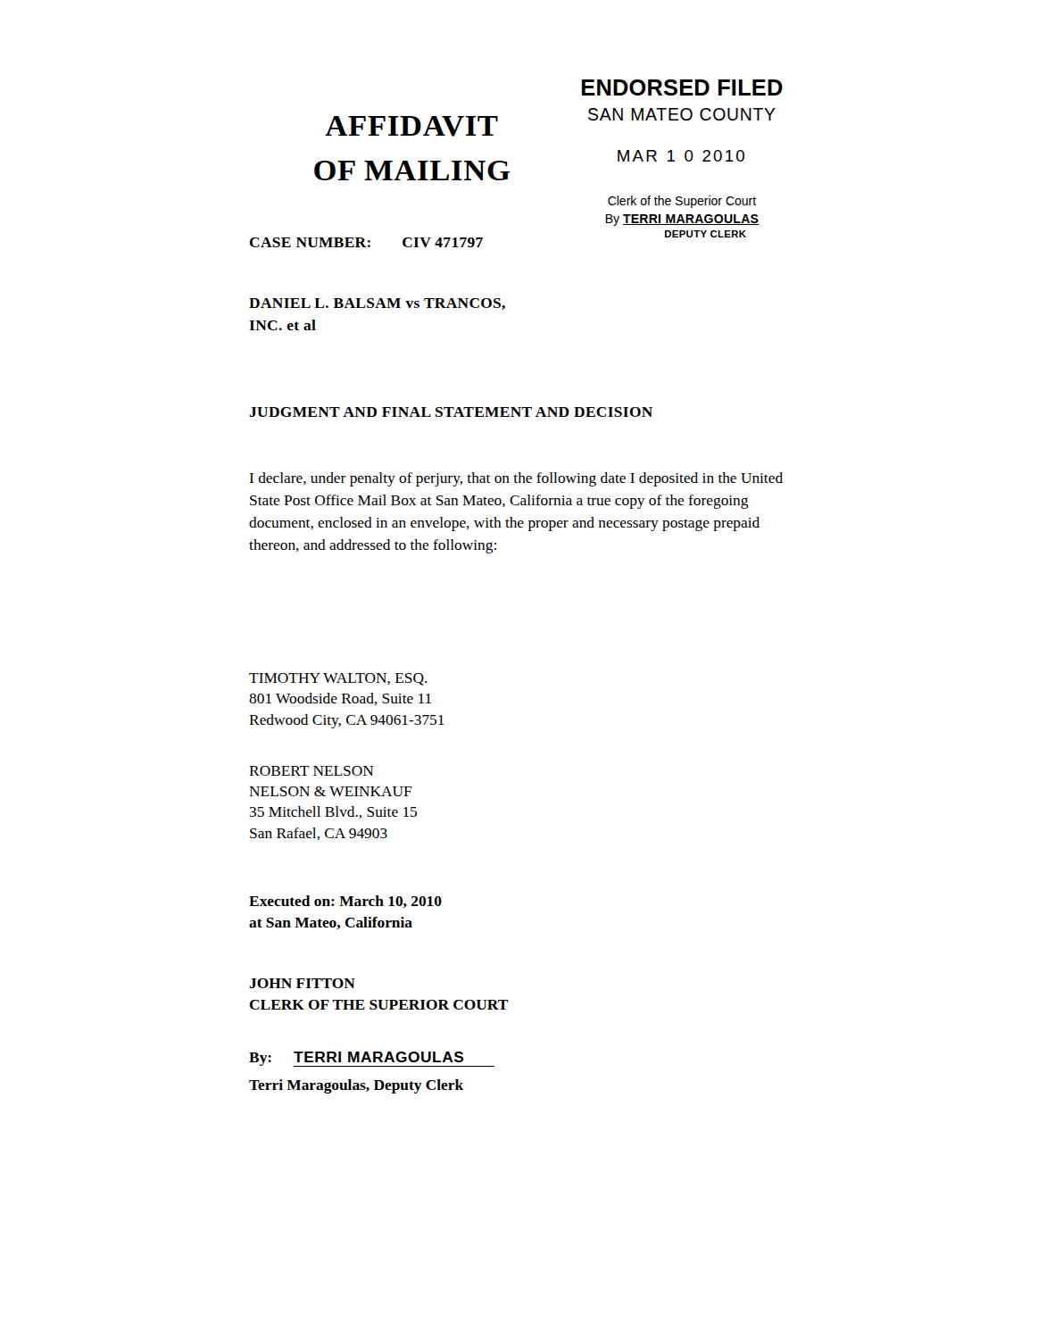AFFIDAVIT OF MAILING
CASE NUMBER: CIV 471797
DANIEL L. BALSAM vs TRANCOS, INC. et al
ENDORSED FILED
SAN MATEO COUNTY
MAR 1 0 2010
Clerk of the Superior Court
By TERRI MARAGOULAS
DEPUTY CLERK
JUDGMENT AND FINAL STATEMENT AND DECISION
I declare, under penalty of perjury, that on the following date I deposited in the United State Post Office Mail Box at San Mateo, California a true copy of the foregoing document, enclosed in an envelope, with the proper and necessary postage prepaid thereon, and addressed to the following:
TIMOTHY WALTON, ESQ.
801 Woodside Road, Suite 11
Redwood City, CA 94061-3751
ROBERT NELSON
NELSON & WEINKAUF
35 Mitchell Blvd., Suite 15
San Rafael, CA 94903
Executed on: March 10, 2010
at San Mateo, California
JOHN FITTON
CLERK OF THE SUPERIOR COURT
By: TERRI MARAGOULAS
Terri Maragoulas, Deputy Clerk